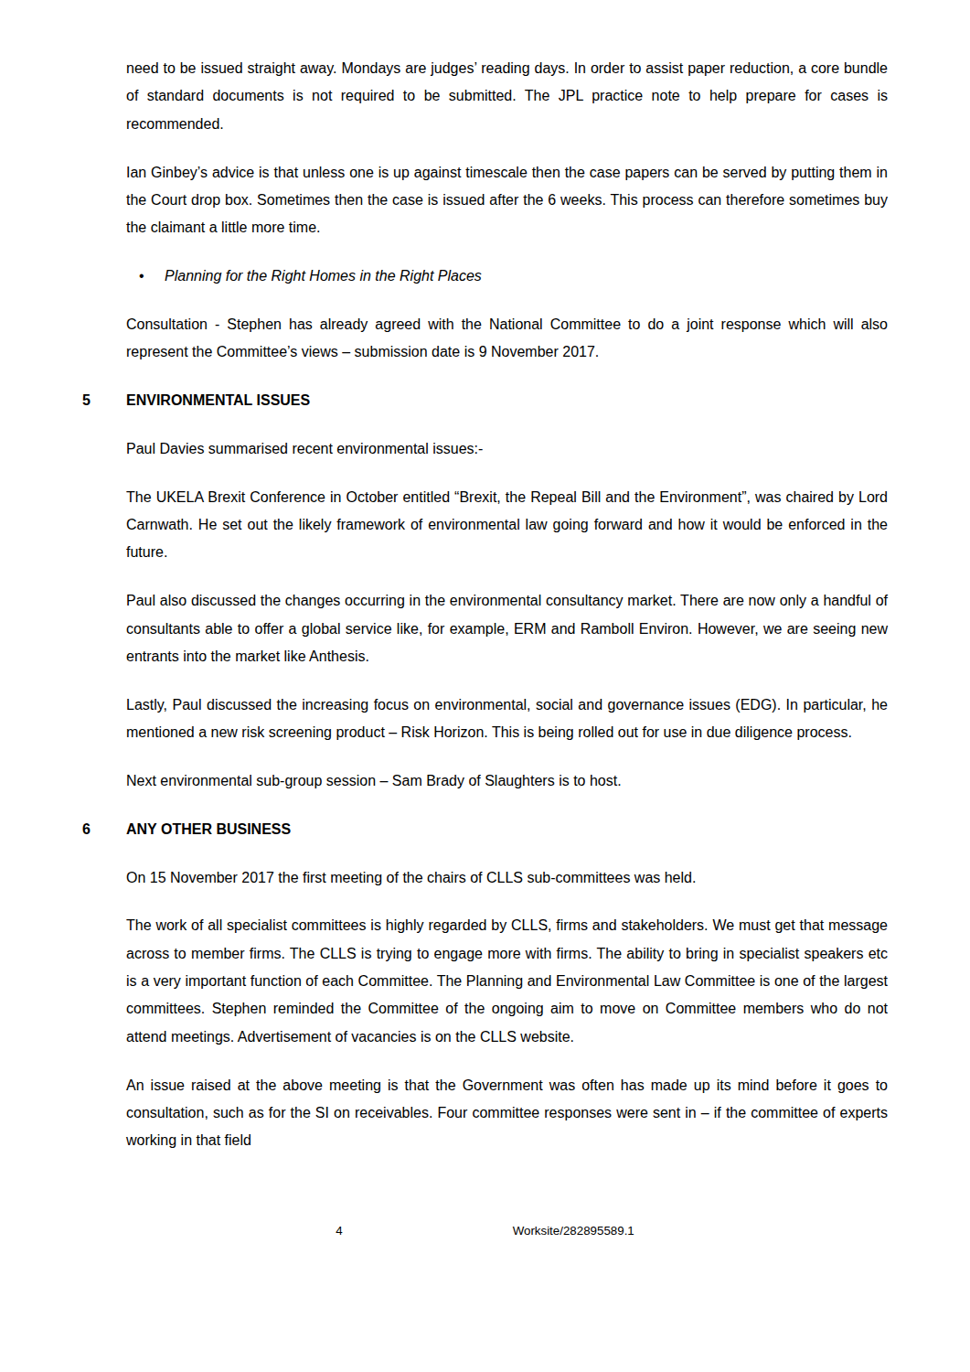need to be issued straight away. Mondays are judges’ reading days. In order to assist paper reduction, a core bundle of standard documents is not required to be submitted. The JPL practice note to help prepare for cases is recommended.
Ian Ginbey’s advice is that unless one is up against timescale then the case papers can be served by putting them in the Court drop box. Sometimes then the case is issued after the 6 weeks. This process can therefore sometimes buy the claimant a little more time.
Planning for the Right Homes in the Right Places
Consultation - Stephen has already agreed with the National Committee to do a joint response which will also represent the Committee’s views – submission date is 9 November 2017.
5
ENVIRONMENTAL ISSUES
Paul Davies summarised recent environmental issues:-
The UKELA Brexit Conference in October entitled “Brexit, the Repeal Bill and the Environment”, was chaired by Lord Carnwath. He set out the likely framework of environmental law going forward and how it would be enforced in the future.
Paul also discussed the changes occurring in the environmental consultancy market. There are now only a handful of consultants able to offer a global service like, for example, ERM and Ramboll Environ. However, we are seeing new entrants into the market like Anthesis.
Lastly, Paul discussed the increasing focus on environmental, social and governance issues (EDG). In particular, he mentioned a new risk screening product – Risk Horizon. This is being rolled out for use in due diligence process.
Next environmental sub-group session – Sam Brady of Slaughters is to host.
6
ANY OTHER BUSINESS
On 15 November 2017 the first meeting of the chairs of CLLS sub-committees was held.
The work of all specialist committees is highly regarded by CLLS, firms and stakeholders. We must get that message across to member firms. The CLLS is trying to engage more with firms. The ability to bring in specialist speakers etc is a very important function of each Committee. The Planning and Environmental Law Committee is one of the largest committees. Stephen reminded the Committee of the ongoing aim to move on Committee members who do not attend meetings. Advertisement of vacancies is on the CLLS website.
An issue raised at the above meeting is that the Government was often has made up its mind before it goes to consultation, such as for the SI on receivables. Four committee responses were sent in – if the committee of experts working in that field
4 Worksite/282895589.1